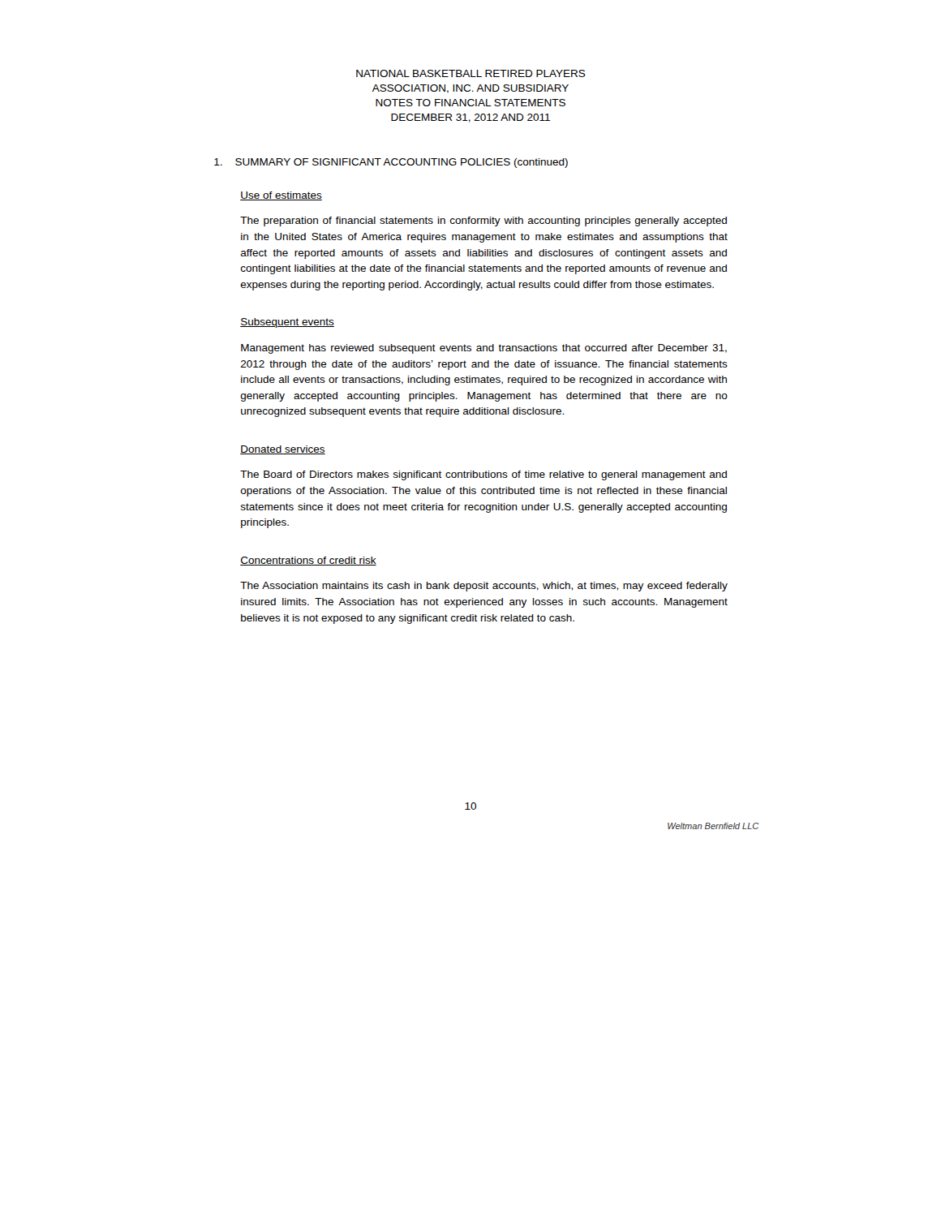NATIONAL BASKETBALL RETIRED PLAYERS
ASSOCIATION, INC. AND SUBSIDIARY
NOTES TO FINANCIAL STATEMENTS
DECEMBER 31, 2012 AND 2011
1. SUMMARY OF SIGNIFICANT ACCOUNTING POLICIES (continued)
Use of estimates
The preparation of financial statements in conformity with accounting principles generally accepted in the United States of America requires management to make estimates and assumptions that affect the reported amounts of assets and liabilities and disclosures of contingent assets and contingent liabilities at the date of the financial statements and the reported amounts of revenue and expenses during the reporting period. Accordingly, actual results could differ from those estimates.
Subsequent events
Management has reviewed subsequent events and transactions that occurred after December 31, 2012 through the date of the auditors’ report and the date of issuance. The financial statements include all events or transactions, including estimates, required to be recognized in accordance with generally accepted accounting principles. Management has determined that there are no unrecognized subsequent events that require additional disclosure.
Donated services
The Board of Directors makes significant contributions of time relative to general management and operations of the Association. The value of this contributed time is not reflected in these financial statements since it does not meet criteria for recognition under U.S. generally accepted accounting principles.
Concentrations of credit risk
The Association maintains its cash in bank deposit accounts, which, at times, may exceed federally insured limits. The Association has not experienced any losses in such accounts. Management believes it is not exposed to any significant credit risk related to cash.
10
Weltman Bernfield LLC